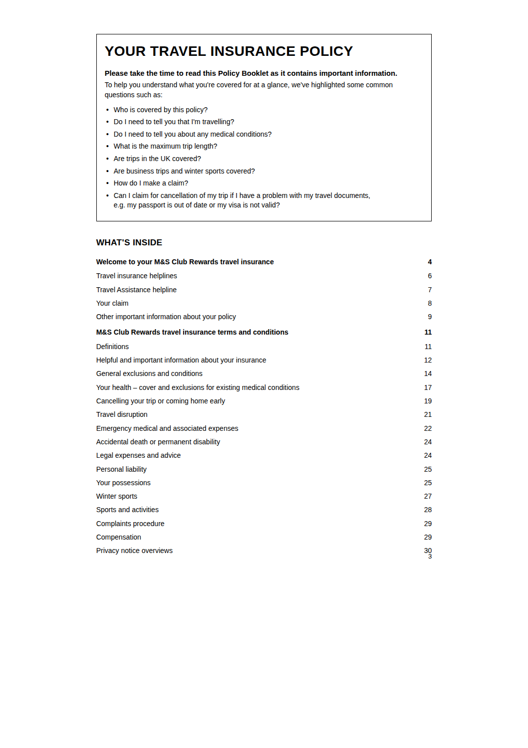YOUR TRAVEL INSURANCE POLICY
Please take the time to read this Policy Booklet as it contains important information.
To help you understand what you're covered for at a glance, we've highlighted some common questions such as:
Who is covered by this policy?
Do I need to tell you that I'm travelling?
Do I need to tell you about any medical conditions?
What is the maximum trip length?
Are trips in the UK covered?
Are business trips and winter sports covered?
How do I make a claim?
Can I claim for cancellation of my trip if I have a problem with my travel documents,
e.g. my passport is out of date or my visa is not valid?
WHAT'S INSIDE
| Welcome to your M&S Club Rewards travel insurance | 4 |
| Travel insurance helplines | 6 |
| Travel Assistance helpline | 7 |
| Your claim | 8 |
| Other important information about your policy | 9 |
| M&S Club Rewards travel insurance terms and conditions | 11 |
| Definitions | 11 |
| Helpful and important information about your insurance | 12 |
| General exclusions and conditions | 14 |
| Your health – cover and exclusions for existing medical conditions | 17 |
| Cancelling your trip or coming home early | 19 |
| Travel disruption | 21 |
| Emergency medical and associated expenses | 22 |
| Accidental death or permanent disability | 24 |
| Legal expenses and advice | 24 |
| Personal liability | 25 |
| Your possessions | 25 |
| Winter sports | 27 |
| Sports and activities | 28 |
| Complaints procedure | 29 |
| Compensation | 29 |
| Privacy notice overviews | 30 |
3